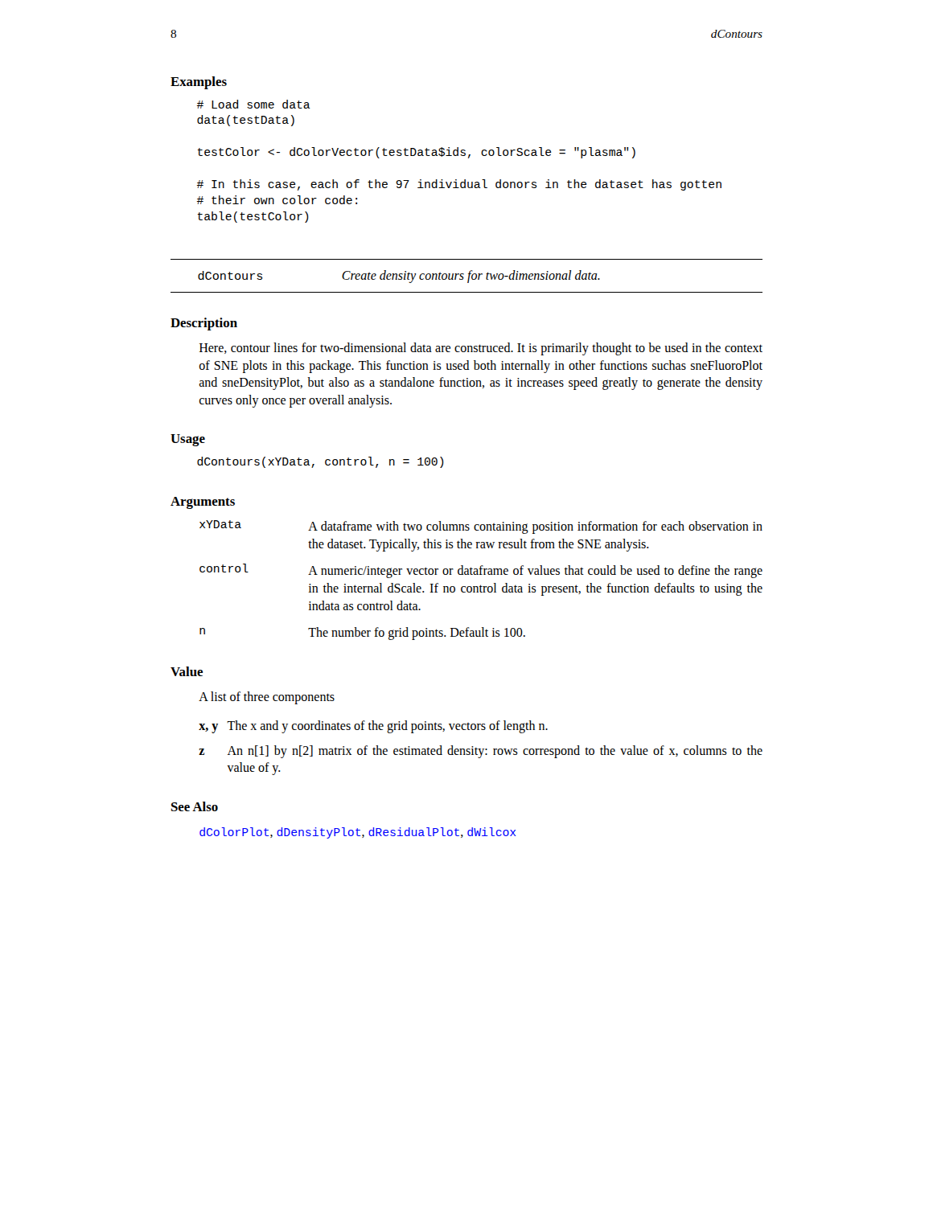8 dContours
Examples
# Load some data
data(testData)

testColor <- dColorVector(testData$ids, colorScale = "plasma")

# In this case, each of the 97 individual donors in the dataset has gotten
# their own color code:
table(testColor)
dContours Create density contours for two-dimensional data.
Description
Here, contour lines for two-dimensional data are construced. It is primarily thought to be used in the context of SNE plots in this package. This function is used both internally in other functions suchas sneFluoroPlot and sneDensityPlot, but also as a standalone function, as it increases speed greatly to generate the density curves only once per overall analysis.
Usage
dContours(xYData, control, n = 100)
Arguments
xYData
A dataframe with two columns containing position information for each observation in the dataset. Typically, this is the raw result from the SNE analysis.
control
A numeric/integer vector or dataframe of values that could be used to define the range in the internal dScale. If no control data is present, the function defaults to using the indata as control data.
n
The number fo grid points. Default is 100.
Value
A list of three components
x, y
The x and y coordinates of the grid points, vectors of length n.
z
An n[1] by n[2] matrix of the estimated density: rows correspond to the value of x, columns to the value of y.
See Also
dColorPlot, dDensityPlot, dResidualPlot, dWilcox